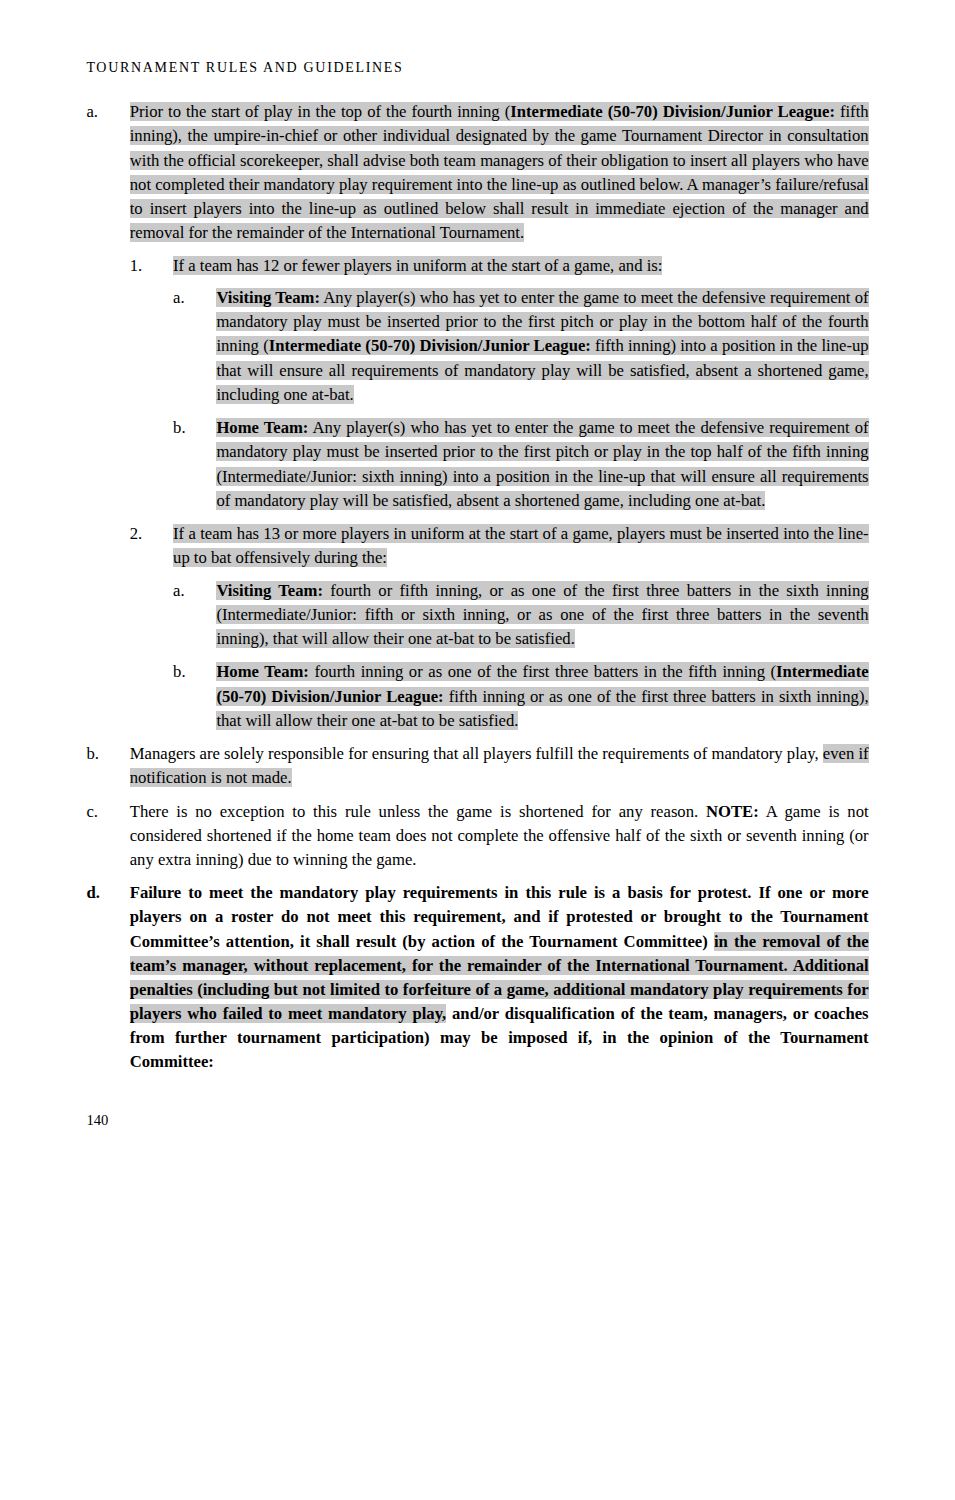Tournament Rules and Guidelines
a. Prior to the start of play in the top of the fourth inning (Intermediate (50-70) Division/Junior League: fifth inning), the umpire-in-chief or other individual designated by the game Tournament Director in consultation with the official scorekeeper, shall advise both team managers of their obligation to insert all players who have not completed their mandatory play requirement into the line-up as outlined below. A manager’s failure/refusal to insert players into the line-up as outlined below shall result in immediate ejection of the manager and removal for the remainder of the International Tournament.
1. If a team has 12 or fewer players in uniform at the start of a game, and is:
a. Visiting Team: Any player(s) who has yet to enter the game to meet the defensive requirement of mandatory play must be inserted prior to the first pitch or play in the bottom half of the fourth inning (Intermediate (50-70) Division/Junior League: fifth inning) into a position in the line-up that will ensure all requirements of mandatory play will be satisfied, absent a shortened game, including one at-bat.
b. Home Team: Any player(s) who has yet to enter the game to meet the defensive requirement of mandatory play must be inserted prior to the first pitch or play in the top half of the fifth inning (Intermediate/Junior: sixth inning) into a position in the line-up that will ensure all requirements of mandatory play will be satisfied, absent a shortened game, including one at-bat.
2. If a team has 13 or more players in uniform at the start of a game, players must be inserted into the line-up to bat offensively during the:
a. Visiting Team: fourth or fifth inning, or as one of the first three batters in the sixth inning (Intermediate/Junior: fifth or sixth inning, or as one of the first three batters in the seventh inning), that will allow their one at-bat to be satisfied.
b. Home Team: fourth inning or as one of the first three batters in the fifth inning (Intermediate (50-70) Division/Junior League: fifth inning or as one of the first three batters in sixth inning), that will allow their one at-bat to be satisfied.
b. Managers are solely responsible for ensuring that all players fulfill the requirements of mandatory play, even if notification is not made.
c. There is no exception to this rule unless the game is shortened for any reason. NOTE: A game is not considered shortened if the home team does not complete the offensive half of the sixth or seventh inning (or any extra inning) due to winning the game.
d. Failure to meet the mandatory play requirements in this rule is a basis for protest. If one or more players on a roster do not meet this requirement, and if protested or brought to the Tournament Committee’s attention, it shall result (by action of the Tournament Committee) in the removal of the team’s manager, without replacement, for the remainder of the International Tournament. Additional penalties (including but not limited to forfeiture of a game, additional mandatory play requirements for players who failed to meet mandatory play, and/or disqualification of the team, managers, or coaches from further tournament participation) may be imposed if, in the opinion of the Tournament Committee:
140